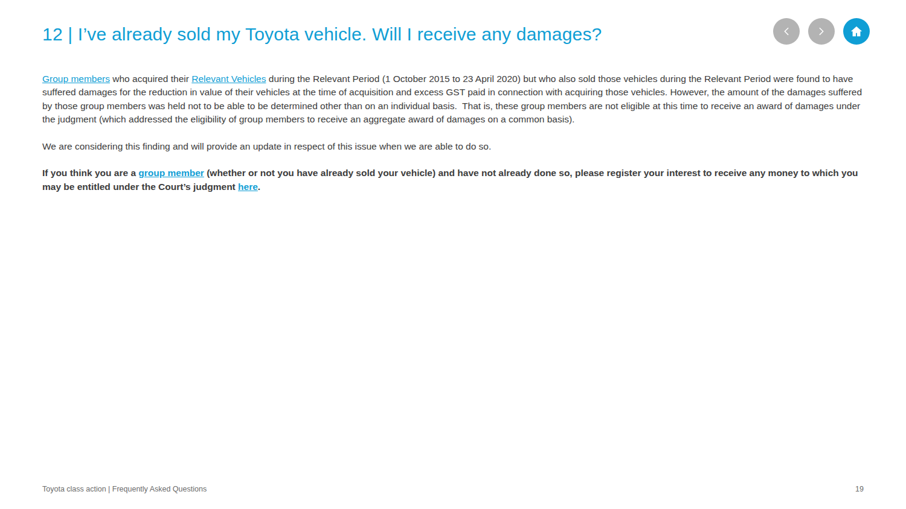12 | I’ve already sold my Toyota vehicle. Will I receive any damages?
Group members who acquired their Relevant Vehicles during the Relevant Period (1 October 2015 to 23 April 2020) but who also sold those vehicles during the Relevant Period were found to have suffered damages for the reduction in value of their vehicles at the time of acquisition and excess GST paid in connection with acquiring those vehicles. However, the amount of the damages suffered by those group members was held not to be able to be determined other than on an individual basis. That is, these group members are not eligible at this time to receive an award of damages under the judgment (which addressed the eligibility of group members to receive an aggregate award of damages on a common basis).
We are considering this finding and will provide an update in respect of this issue when we are able to do so.
If you think you are a group member (whether or not you have already sold your vehicle) and have not already done so, please register your interest to receive any money to which you may be entitled under the Court’s judgment here.
Toyota class action | Frequently Asked Questions 19